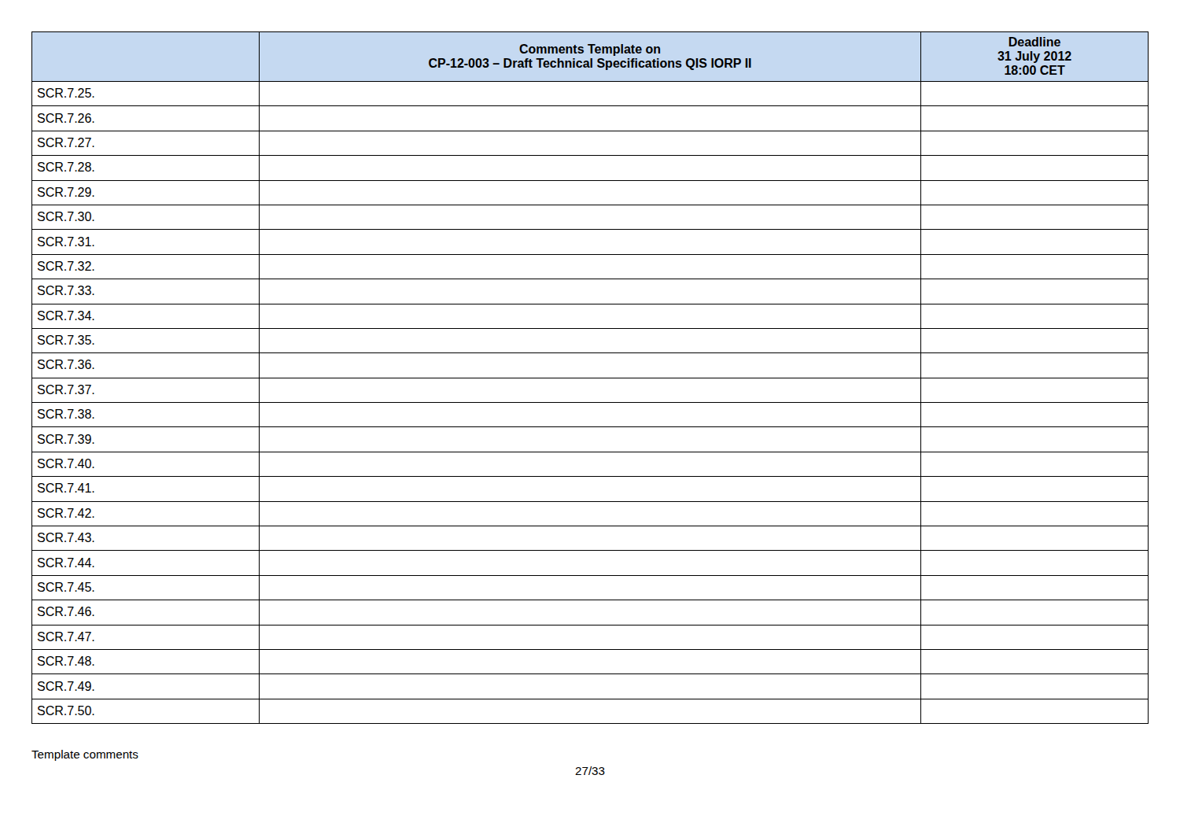| | Comments Template on CP-12-003 – Draft Technical Specifications QIS IORP II | Deadline 31 July 2012 18:00 CET |
| --- | --- | --- |
| SCR.7.25. | | |
| SCR.7.26. | | |
| SCR.7.27. | | |
| SCR.7.28. | | |
| SCR.7.29. | | |
| SCR.7.30. | | |
| SCR.7.31. | | |
| SCR.7.32. | | |
| SCR.7.33. | | |
| SCR.7.34. | | |
| SCR.7.35. | | |
| SCR.7.36. | | |
| SCR.7.37. | | |
| SCR.7.38. | | |
| SCR.7.39. | | |
| SCR.7.40. | | |
| SCR.7.41. | | |
| SCR.7.42. | | |
| SCR.7.43. | | |
| SCR.7.44. | | |
| SCR.7.45. | | |
| SCR.7.46. | | |
| SCR.7.47. | | |
| SCR.7.48. | | |
| SCR.7.49. | | |
| SCR.7.50. | | |
Template comments
27/33